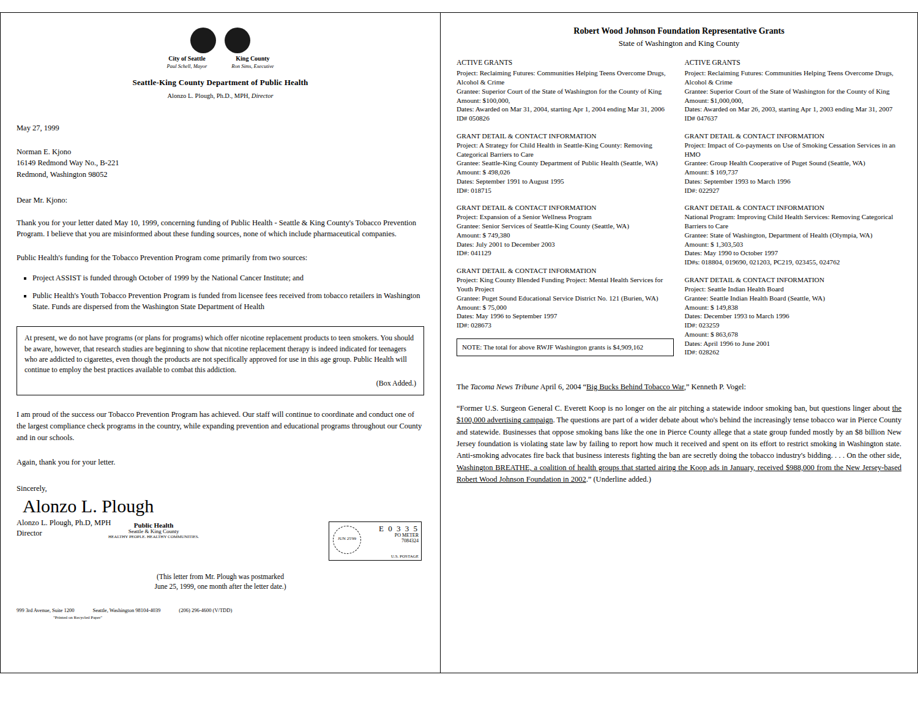City of Seattle
Paul Schell, Mayor
King County
Ron Sims, Executive
Seattle-King County Department of Public Health
Alonzo L. Plough, Ph.D., MPH, Director
May 27, 1999
Norman E. Kjono
16149 Redmond Way No., B-221
Redmond, Washington 98052
Dear Mr. Kjono:
Thank you for your letter dated May 10, 1999, concerning funding of Public Health - Seattle & King County's Tobacco Prevention Program. I believe that you are misinformed about these funding sources, none of which include pharmaceutical companies.
Public Health's funding for the Tobacco Prevention Program come primarily from two sources:
Project ASSIST is funded through October of 1999 by the National Cancer Institute; and
Public Health's Youth Tobacco Prevention Program is funded from licensee fees received from tobacco retailers in Washington State. Funds are dispersed from the Washington State Department of Health
At present, we do not have programs (or plans for programs) which offer nicotine replacement products to teen smokers. You should be aware, however, that research studies are beginning to show that nicotine replacement therapy is indeed indicated for teenagers who are addicted to cigarettes, even though the products are not specifically approved for use in this age group. Public Health will continue to employ the best practices available to combat this addiction. (Box Added.)
I am proud of the success our Tobacco Prevention Program has achieved. Our staff will continue to coordinate and conduct one of the largest compliance check programs in the country, while expanding prevention and educational programs throughout our County and in our schools.
Again, thank you for your letter.
Sincerely,
Alonzo L. Plough
Alonzo L. Plough, Ph.D, MPH
Director
Public Health
Seattle & King County
HEALTHY PEOPLE. HEALTHY COMMUNITIES.
JUN 25'99
E 0 3 3 5
PO METER
7084324
U.S. POSTAGE
(This letter from Mr. Plough was postmarked
June 25, 1999, one month after the letter date.)
999 3rd Avenue, Suite 1200 Seattle, Washington 98104-4039 (206) 296-4600 (V/TDD)
"Printed on Recycled Paper"
Robert Wood Johnson Foundation Representative Grants
State of Washington and King County
ACTIVE GRANTS
Project: Reclaiming Futures: Communities Helping Teens Overcome Drugs, Alcohol & Crime
Grantee: Superior Court of the State of Washington for the County of King
Amount: $100,000,
Dates: Awarded on Mar 31, 2004, starting Apr 1, 2004 ending Mar 31, 2006 ID# 050826
GRANT DETAIL & CONTACT INFORMATION
Project: A Strategy for Child Health in Seattle-King County: Removing Categorical Barriers to Care
Grantee: Seattle-King County Department of Public Health (Seattle, WA)
Amount: $ 498,026
Dates: September 1991 to August 1995
ID#: 018715
GRANT DETAIL & CONTACT INFORMATION
Project: Expansion of a Senior Wellness Program
Grantee: Senior Services of Seattle-King County (Seattle, WA)
Amount: $ 749,380
Dates: July 2001 to December 2003
ID#: 041129
GRANT DETAIL & CONTACT INFORMATION
Project: King County Blended Funding Project: Mental Health Services for Youth Project
Grantee: Puget Sound Educational Service District No. 121 (Burien, WA)
Amount: $ 75,000
Dates: May 1996 to September 1997
ID#: 028673
NOTE: The total for above RWJF Washington grants is $4,909,162
ACTIVE GRANTS
Project: Reclaiming Futures: Communities Helping Teens Overcome Drugs, Alcohol & Crime
Grantee: Superior Court of the State of Washington for the County of King
Amount: $1,000,000,
Dates: Awarded on Mar 26, 2003, starting Apr 1, 2003 ending Mar 31, 2007 ID# 047637
GRANT DETAIL & CONTACT INFORMATION
Project: Impact of Co-payments on Use of Smoking Cessation Services in an HMO
Grantee: Group Health Cooperative of Puget Sound (Seattle, WA)
Amount: $ 169,737
Dates: September 1993 to March 1996
ID#: 022927
GRANT DETAIL & CONTACT INFORMATION
National Program: Improving Child Health Services: Removing Categorical Barriers to Care
Grantee: State of Washington, Department of Health (Olympia, WA)
Amount: $ 1,303,503
Dates: May 1990 to October 1997
ID#s: 018804, 019690, 021203, PC219, 023455, 024762
GRANT DETAIL & CONTACT INFORMATION
Project: Seattle Indian Health Board
Grantee: Seattle Indian Health Board (Seattle, WA)
Amount: $ 149,838
Dates: December 1993 to March 1996
ID#: 023259
Amount: $ 863,678
Dates: April 1996 to June 2001
ID#: 028262
The Tacoma News Tribune April 6, 2004 “Big Bucks Behind Tobacco War,” Kenneth P. Vogel:
“Former U.S. Surgeon General C. Everett Koop is no longer on the air pitching a statewide indoor smoking ban, but questions linger about the $100,000 advertising campaign. The questions are part of a wider debate about who's behind the increasingly tense tobacco war in Pierce County and statewide. Businesses that oppose smoking bans like the one in Pierce County allege that a state group funded mostly by an $8 billion New Jersey foundation is violating state law by failing to report how much it received and spent on its effort to restrict smoking in Washington state. Anti-smoking advocates fire back that business interests fighting the ban are secretly doing the tobacco industry's bidding. . . . On the other side, Washington BREATHE, a coalition of health groups that started airing the Koop ads in January, received $988,000 from the New Jersey-based Robert Wood Johnson Foundation in 2002.” (Underline added.)